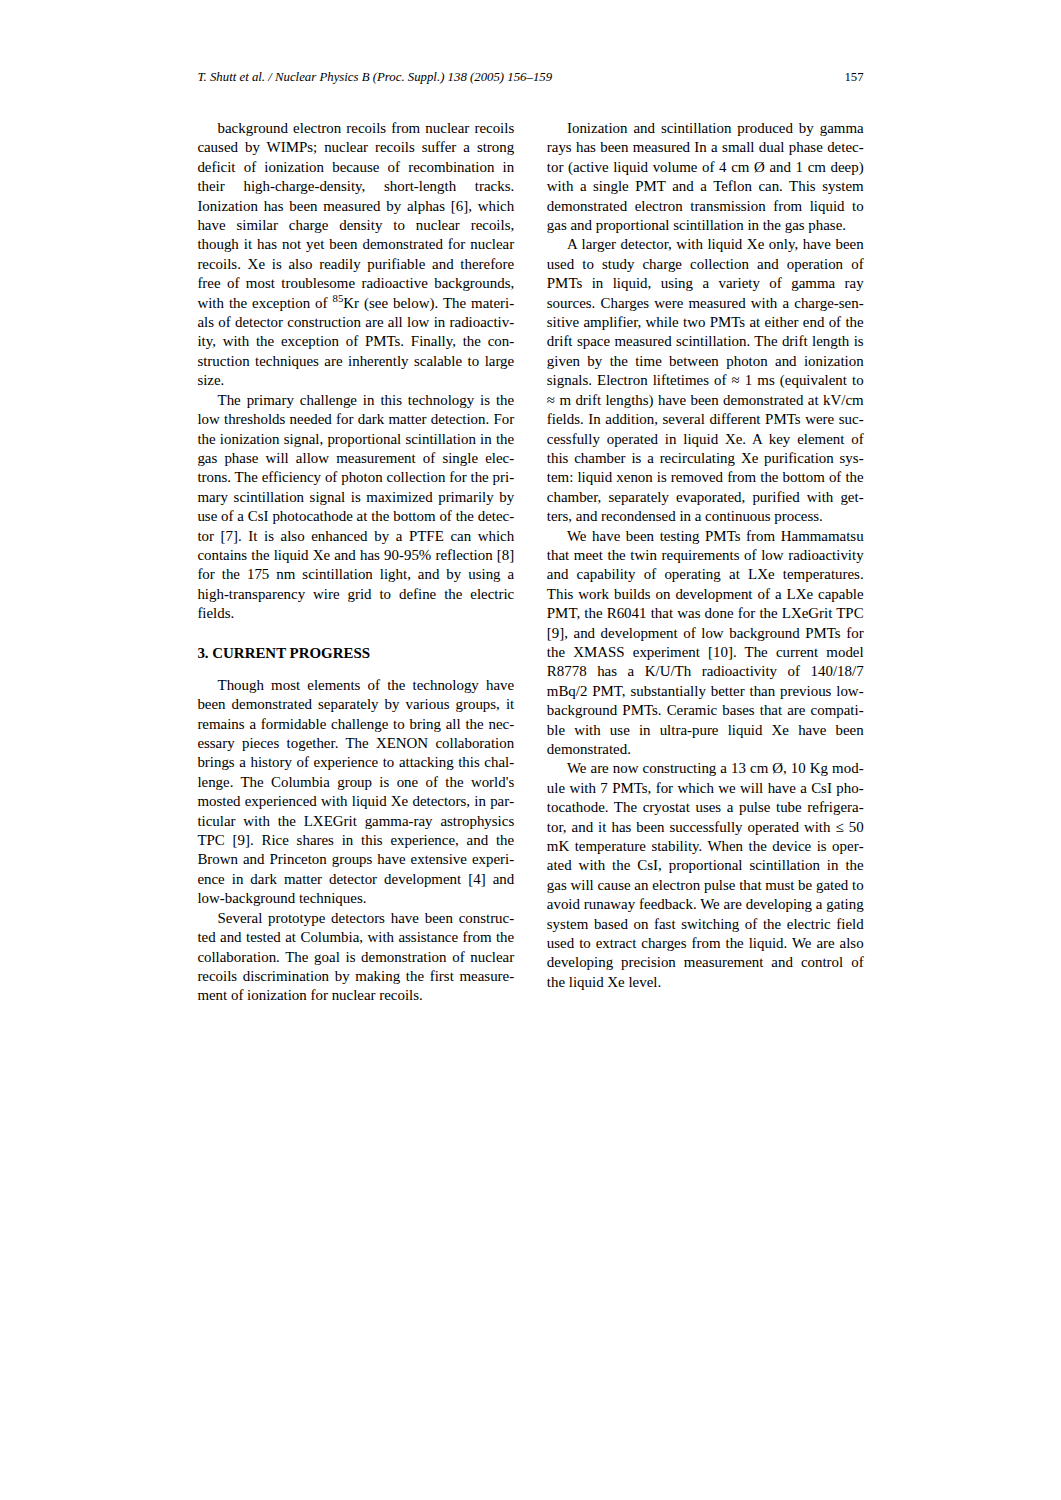T. Shutt et al. / Nuclear Physics B (Proc. Suppl.) 138 (2005) 156–159 157
background electron recoils from nuclear recoils caused by WIMPs; nuclear recoils suffer a strong deficit of ionization because of recombination in their high-charge-density, short-length tracks. Ionization has been measured by alphas [6], which have similar charge density to nuclear recoils, though it has not yet been demonstrated for nuclear recoils. Xe is also readily purifiable and therefore free of most troublesome radioactive backgrounds, with the exception of 85Kr (see below). The materials of detector construction are all low in radioactivity, with the exception of PMTs. Finally, the construction techniques are inherently scalable to large size.
The primary challenge in this technology is the low thresholds needed for dark matter detection. For the ionization signal, proportional scintillation in the gas phase will allow measurement of single electrons. The efficiency of photon collection for the primary scintillation signal is maximized primarily by use of a CsI photocathode at the bottom of the detector [7]. It is also enhanced by a PTFE can which contains the liquid Xe and has 90-95% reflection [8] for the 175 nm scintillation light, and by using a high-transparency wire grid to define the electric fields.
3. CURRENT PROGRESS
Though most elements of the technology have been demonstrated separately by various groups, it remains a formidable challenge to bring all the necessary pieces together. The XENON collaboration brings a history of experience to attacking this challenge. The Columbia group is one of the world's mosted experienced with liquid Xe detectors, in particular with the LXEGrit gamma-ray astrophysics TPC [9]. Rice shares in this experience, and the Brown and Princeton groups have extensive experience in dark matter detector development [4] and low-background techniques.
Several prototype detectors have been constructed and tested at Columbia, with assistance from the collaboration. The goal is demonstration of nuclear recoils discrimination by making the first measurement of ionization for nuclear recoils.
Ionization and scintillation produced by gamma rays has been measured In a small dual phase detector (active liquid volume of 4 cm Ø and 1 cm deep) with a single PMT and a Teflon can. This system demonstrated electron transmission from liquid to gas and proportional scintillation in the gas phase.
A larger detector, with liquid Xe only, have been used to study charge collection and operation of PMTs in liquid, using a variety of gamma ray sources. Charges were measured with a charge-sensitive amplifier, while two PMTs at either end of the drift space measured scintillation. The drift length is given by the time between photon and ionization signals. Electron liftetimes of ≈ 1 ms (equivalent to ≈ m drift lengths) have been demonstrated at kV/cm fields. In addition, several different PMTs were successfully operated in liquid Xe. A key element of this chamber is a recirculating Xe purification system: liquid xenon is removed from the bottom of the chamber, separately evaporated, purified with getters, and recondensed in a continuous process.
We have been testing PMTs from Hammamatsu that meet the twin requirements of low radioactivity and capability of operating at LXe temperatures. This work builds on development of a LXe capable PMT, the R6041 that was done for the LXeGrit TPC [9], and development of low background PMTs for the XMASS experiment [10]. The current model R8778 has a K/U/Th radioactivity of 140/18/7 mBq/2 PMT, substantially better than previous low-background PMTs. Ceramic bases that are compatible with use in ultra-pure liquid Xe have been demonstrated.
We are now constructing a 13 cm Ø, 10 Kg module with 7 PMTs, for which we will have a CsI photocathode. The cryostat uses a pulse tube refrigerator, and it has been successfully operated with ≤ 50 mK temperature stability. When the device is operated with the CsI, proportional scintillation in the gas will cause an electron pulse that must be gated to avoid runaway feedback. We are developing a gating system based on fast switching of the electric field used to extract charges from the liquid. We are also developing precision measurement and control of the liquid Xe level.